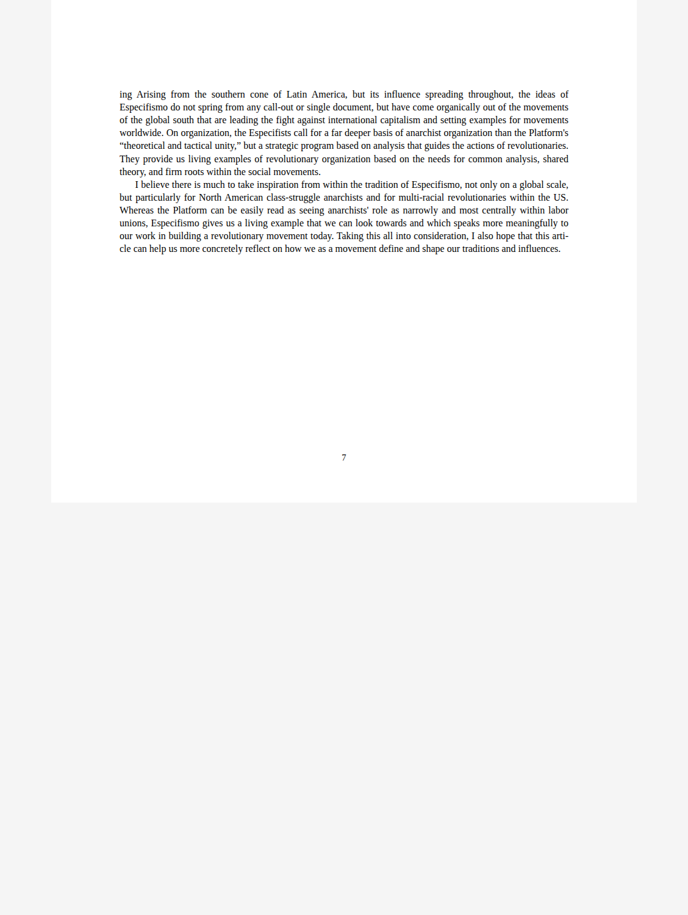ing Arising from the southern cone of Latin America, but its influence spreading throughout, the ideas of Especifismo do not spring from any call-out or single document, but have come organically out of the movements of the global south that are leading the fight against international capitalism and setting examples for movements worldwide. On organization, the Especifists call for a far deeper basis of anarchist organization than the Platform's “theoretical and tactical unity,” but a strategic program based on analysis that guides the actions of revolutionaries. They provide us living examples of revolutionary organization based on the needs for common analysis, shared theory, and firm roots within the social movements.
I believe there is much to take inspiration from within the tradition of Especifismo, not only on a global scale, but particularly for North American class-struggle anarchists and for multi-racial revolutionaries within the US. Whereas the Platform can be easily read as seeing anarchists' role as narrowly and most centrally within labor unions, Especifismo gives us a living example that we can look towards and which speaks more meaningfully to our work in building a revolutionary movement today. Taking this all into consideration, I also hope that this article can help us more concretely reflect on how we as a movement define and shape our traditions and influences.
7